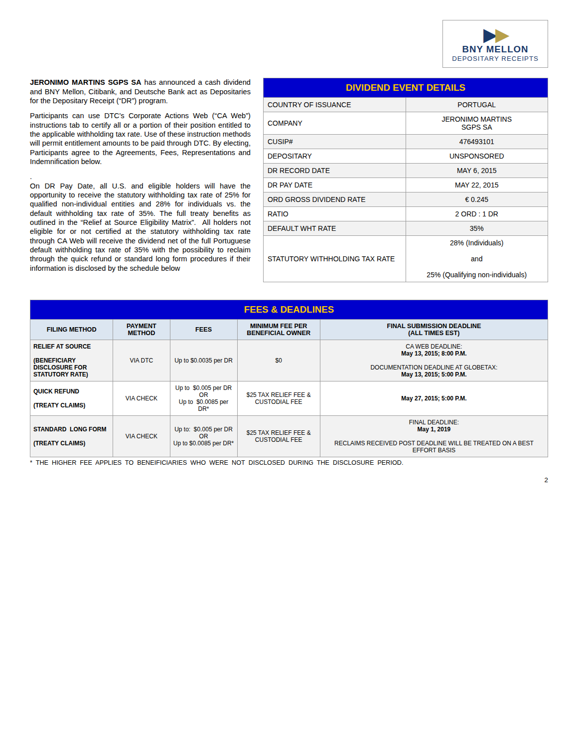▶▶
BNY MELLON
DEPOSITARY RECEIPTS
JERONIMO MARTINS SGPS SA has announced a cash dividend and BNY Mellon, Citibank, and Deutsche Bank act as Depositaries for the Depositary Receipt (“DR”) program.
Participants can use DTC’s Corporate Actions Web (“CA Web”) instructions tab to certify all or a portion of their position entitled to the applicable withholding tax rate. Use of these instruction methods will permit entitlement amounts to be paid through DTC. By electing, Participants agree to the Agreements, Fees, Representations and Indemnification below.
.
On DR Pay Date, all U.S. and eligible holders will have the opportunity to receive the statutory withholding tax rate of 25% for qualified non-individual entities and 28% for individuals vs. the default withholding tax rate of 35%. The full treaty benefits as outlined in the “Relief at Source Eligibility Matrix”. All holders not eligible for or not certified at the statutory withholding tax rate through CA Web will receive the dividend net of the full Portuguese default withholding tax rate of 35% with the possibility to reclaim through the quick refund or standard long form procedures if their information is disclosed by the schedule below
| DIVIDEND EVENT DETAILS |
| --- |
| COUNTRY OF ISSUANCE | PORTUGAL |
| COMPANY | JERONIMO MARTINS SGPS SA |
| CUSIP# | 476493101 |
| DEPOSITARY | UNSPONSORED |
| DR RECORD DATE | MAY 6, 2015 |
| DR PAY DATE | MAY 22, 2015 |
| ORD GROSS DIVIDEND RATE | € 0.245 |
| RATIO | 2 ORD : 1 DR |
| DEFAULT WHT RATE | 35% |
| STATUTORY WITHHOLDING TAX RATE | 28% (Individuals) and 25% (Qualifying non-individuals) |
| FEES & DEADLINES |
| --- |
| FILING METHOD | PAYMENT METHOD | FEES | MINIMUM FEE PER BENEFICIAL OWNER | FINAL SUBMISSION DEADLINE (ALL TIMES EST) |
| RELIEF AT SOURCE (BENEFICIARY DISCLOSURE FOR STATUTORY RATE) | VIA DTC | Up to $0.0035 per DR | $0 | CA WEB DEADLINE: May 13, 2015; 8:00 P.M. DOCUMENTATION DEADLINE AT GLOBETAX: May 13, 2015; 5:00 P.M. |
| QUICK REFUND (TREATY CLAIMS) | VIA CHECK | Up to $0.005 per DR OR Up to $0.0085 per DR* | $25 TAX RELIEF FEE & CUSTODIAL FEE | May 27, 2015; 5:00 P.M. |
| STANDARD LONG FORM (TREATY CLAIMS) | VIA CHECK | Up to: $0.005 per DR OR Up to $0.0085 per DR* | $25 TAX RELIEF FEE & CUSTODIAL FEE | FINAL DEADLINE: May 1, 2019 RECLAIMS RECEIVED POST DEADLINE WILL BE TREATED ON A BEST EFFORT BASIS |
* THE HIGHER FEE APPLIES TO BENEIFICIARIES WHO WERE NOT DISCLOSED DURING THE DISCLOSURE PERIOD.
2